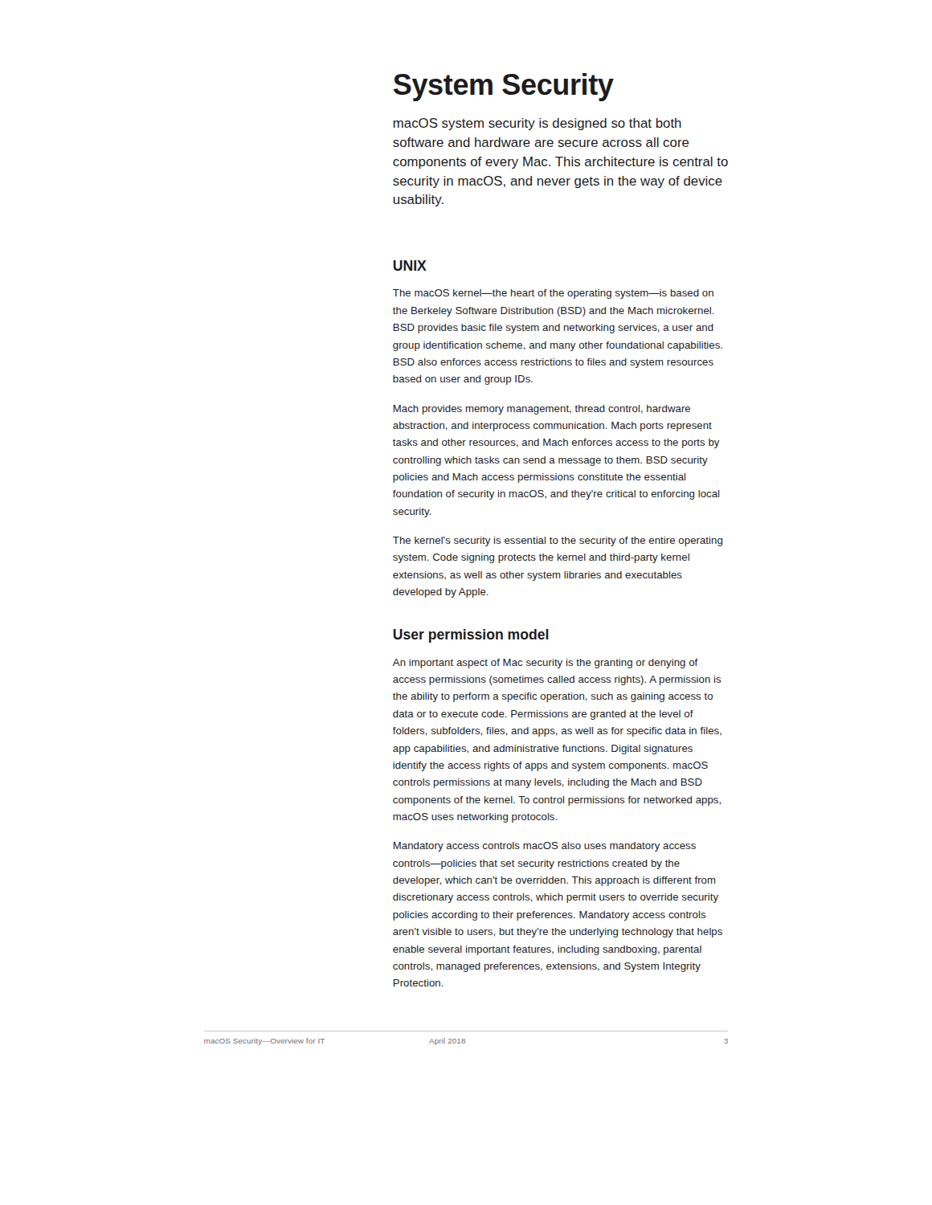System Security
macOS system security is designed so that both software and hardware are secure across all core components of every Mac. This architecture is central to security in macOS, and never gets in the way of device usability.
UNIX
The macOS kernel—the heart of the operating system—is based on the Berkeley Software Distribution (BSD) and the Mach microkernel. BSD provides basic file system and networking services, a user and group identification scheme, and many other foundational capabilities. BSD also enforces access restrictions to files and system resources based on user and group IDs.
Mach provides memory management, thread control, hardware abstraction, and interprocess communication. Mach ports represent tasks and other resources, and Mach enforces access to the ports by controlling which tasks can send a message to them. BSD security policies and Mach access permissions constitute the essential foundation of security in macOS, and they're critical to enforcing local security.
The kernel's security is essential to the security of the entire operating system. Code signing protects the kernel and third-party kernel extensions, as well as other system libraries and executables developed by Apple.
User permission model
An important aspect of Mac security is the granting or denying of access permissions (sometimes called access rights). A permission is the ability to perform a specific operation, such as gaining access to data or to execute code. Permissions are granted at the level of folders, subfolders, files, and apps, as well as for specific data in files, app capabilities, and administrative functions. Digital signatures identify the access rights of apps and system components. macOS controls permissions at many levels, including the Mach and BSD components of the kernel. To control permissions for networked apps, macOS uses networking protocols.
Mandatory access controls macOS also uses mandatory access controls—policies that set security restrictions created by the developer, which can't be overridden. This approach is different from discretionary access controls, which permit users to override security policies according to their preferences. Mandatory access controls aren't visible to users, but they're the underlying technology that helps enable several important features, including sandboxing, parental controls, managed preferences, extensions, and System Integrity Protection.
macOS Security—Overview for IT
April 2018
3